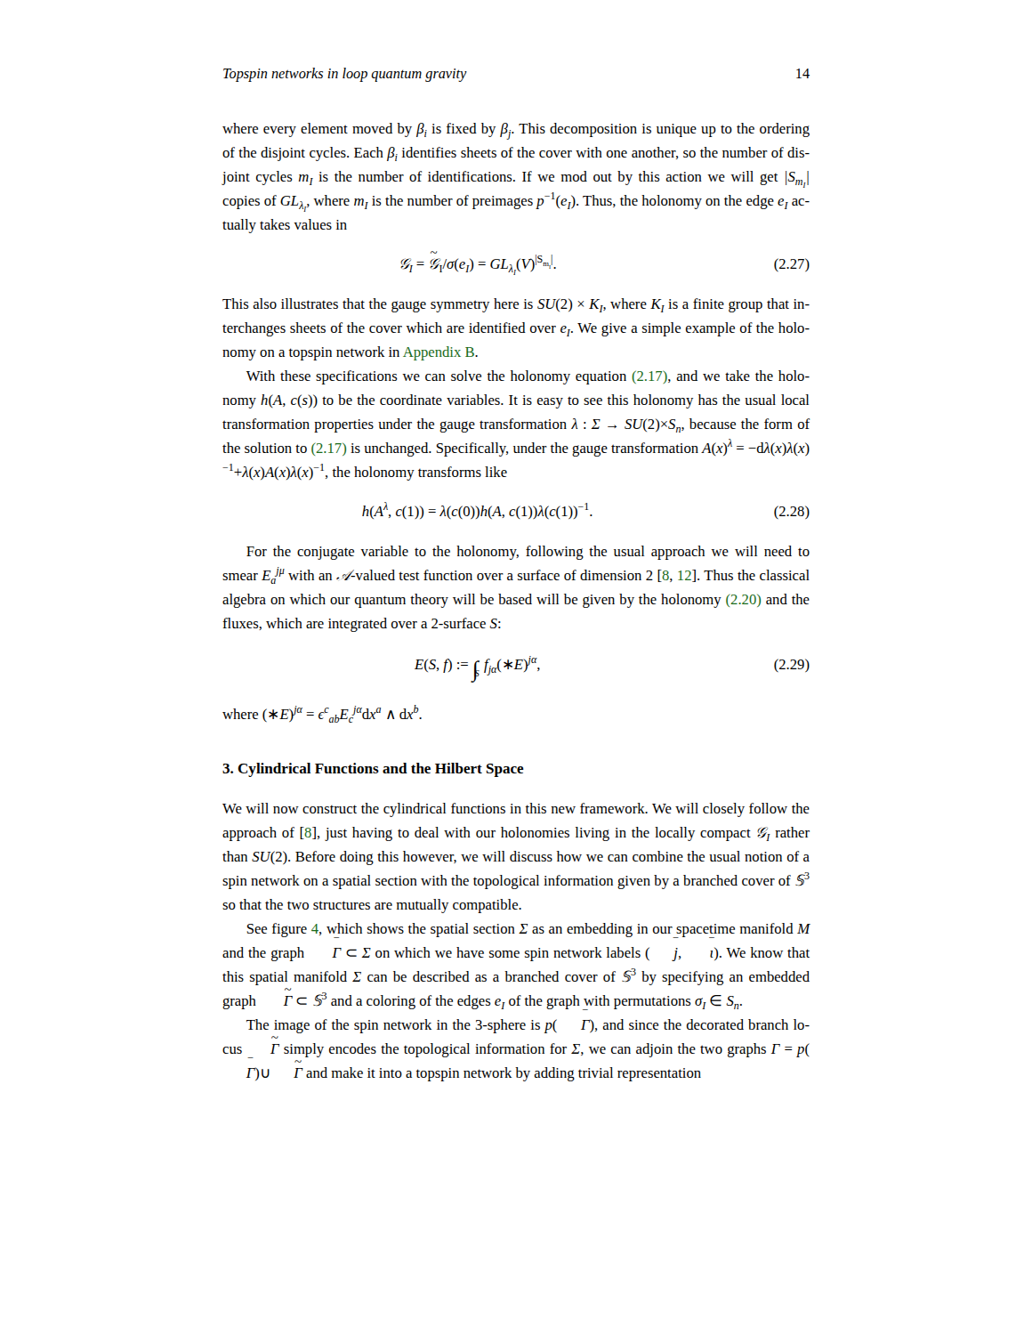Topspin networks in loop quantum gravity 14
where every element moved by βi is fixed by βj. This decomposition is unique up to the ordering of the disjoint cycles. Each βi identifies sheets of the cover with one another, so the number of disjoint cycles mI is the number of identifications. If we mod out by this action we will get |SmI| copies of GLλI, where mI is the number of preimages p−1(eI). Thus, the holonomy on the edge eI actually takes values in
𝒢I = ~𝒢I/σ(eI) = GLλI(V)|SmI|.
(2.27)
This also illustrates that the gauge symmetry here is SU(2) × KI, where KI is a finite group that interchanges sheets of the cover which are identified over eI. We give a simple example of the holonomy on a topspin network in Appendix B.
With these specifications we can solve the holonomy equation (2.17), and we take the holonomy h(A, c(s)) to be the coordinate variables. It is easy to see this holonomy has the usual local transformation properties under the gauge transformation λ : Σ → SU(2)×Sn, because the form of the solution to (2.17) is unchanged. Specifically, under the gauge transformation A(x)λ = −dλ(x)λ(x)−1+λ(x)A(x)λ(x)−1, the holonomy transforms like
h(Aλ, c(1)) = λ(c(0))h(A, c(1))λ(c(1))−1.
(2.28)
For the conjugate variable to the holonomy, following the usual approach we will need to smear Eajμ with an 𝒜-valued test function over a surface of dimension 2 [8, 12]. Thus the classical algebra on which our quantum theory will be based will be given by the holonomy (2.20) and the fluxes, which are integrated over a 2-surface S:
E(S, f) := ∫S fjα(∗E)jα,
(2.29)
where (∗E)jα = ϵcab Ecjαdxa ∧ dxb.
3. Cylindrical Functions and the Hilbert Space
We will now construct the cylindrical functions in this new framework. We will closely follow the approach of [8], just having to deal with our holonomies living in the locally compact 𝒢I rather than SU(2). Before doing this however, we will discuss how we can combine the usual notion of a spin network on a spatial section with the topological information given by a branched cover of 𝕊3 so that the two structures are mutually compatible.
See figure 4, which shows the spatial section Σ as an embedding in our spacetime manifold M and the graph ‾Γ ⊂ Σ on which we have some spin network labels (‾j, ‾ι). We know that this spatial manifold Σ can be described as a branched cover of 𝕊3 by specifying an embedded graph ~Γ ⊂ 𝕊3 and a coloring of the edges eI of the graph with permutations σI ∈ Sn.
The image of the spin network in the 3-sphere is p(‾Γ), and since the decorated branch locus ~Γ simply encodes the topological information for Σ, we can adjoin the two graphs Γ = p(‾Γ)∪~Γ and make it into a topspin network by adding trivial representation